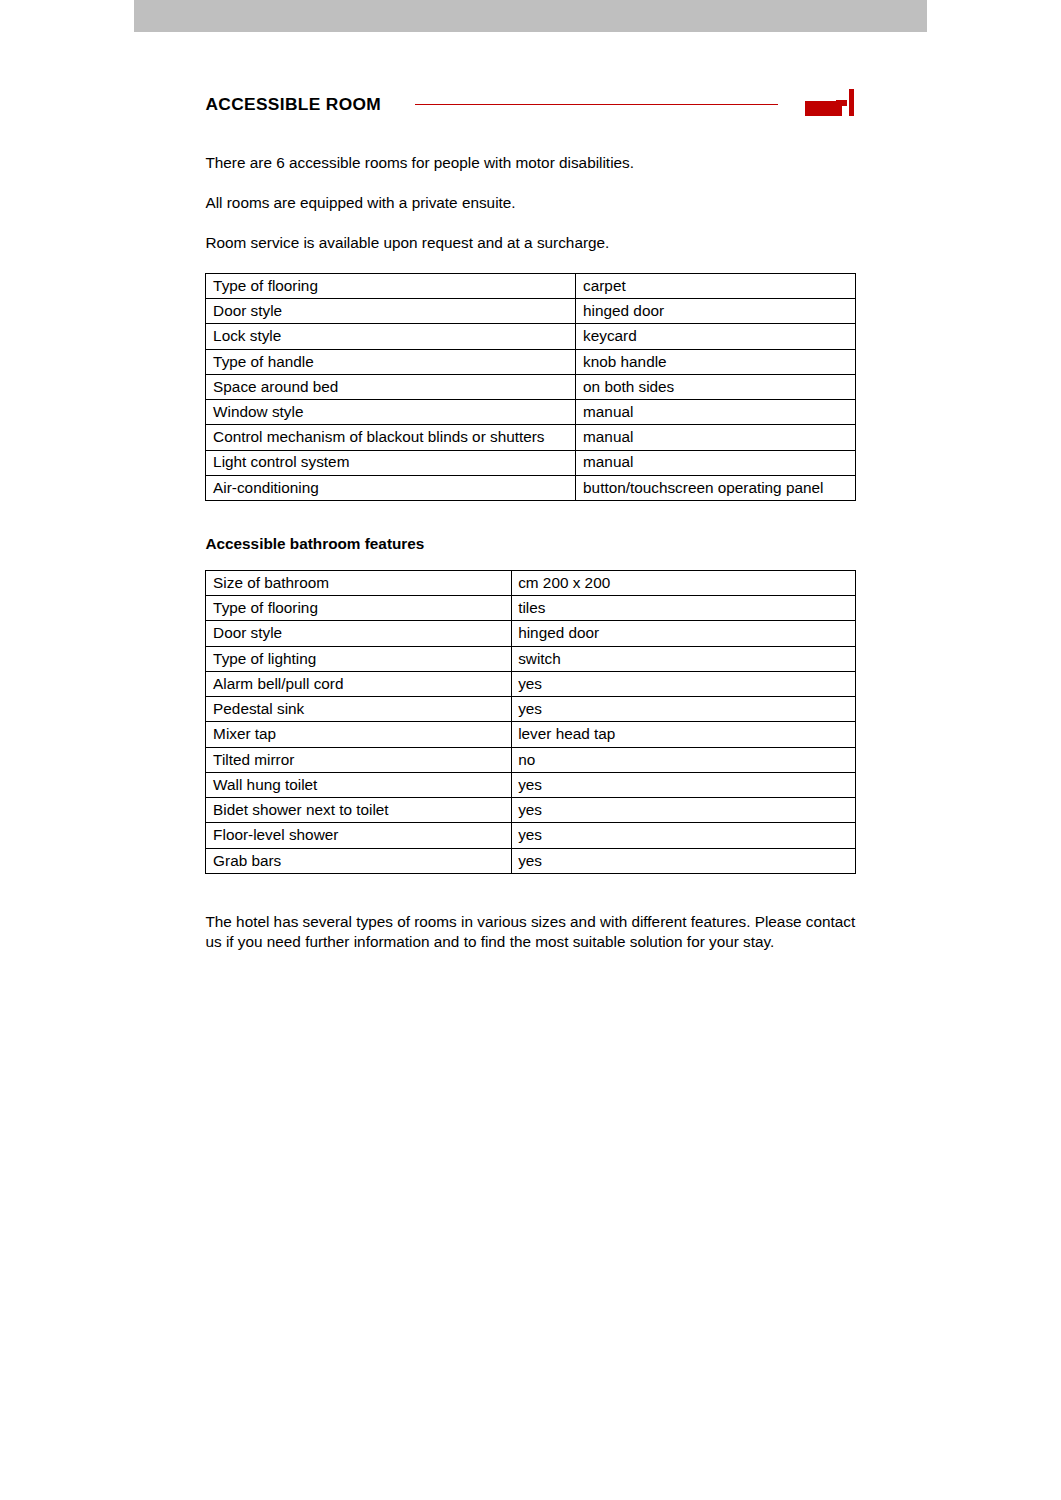ACCESSIBLE ROOM
There are 6 accessible rooms for people with motor disabilities.
All rooms are equipped with a private ensuite.
Room service is available upon request and at a surcharge.
| Type of flooring | carpet |
| Door style | hinged door |
| Lock style | keycard |
| Type of handle | knob handle |
| Space around bed | on both sides |
| Window style | manual |
| Control mechanism of blackout blinds or shutters | manual |
| Light control system | manual |
| Air-conditioning | button/touchscreen operating panel |
Accessible bathroom features
| Size of bathroom | cm 200 x 200 |
| Type of flooring | tiles |
| Door style | hinged door |
| Type of lighting | switch |
| Alarm bell/pull cord | yes |
| Pedestal sink | yes |
| Mixer tap | lever head tap |
| Tilted mirror | no |
| Wall hung toilet | yes |
| Bidet shower next to toilet | yes |
| Floor-level shower | yes |
| Grab bars | yes |
The hotel has several types of rooms in various sizes and with different features. Please contact us if you need further information and to find the most suitable solution for your stay.